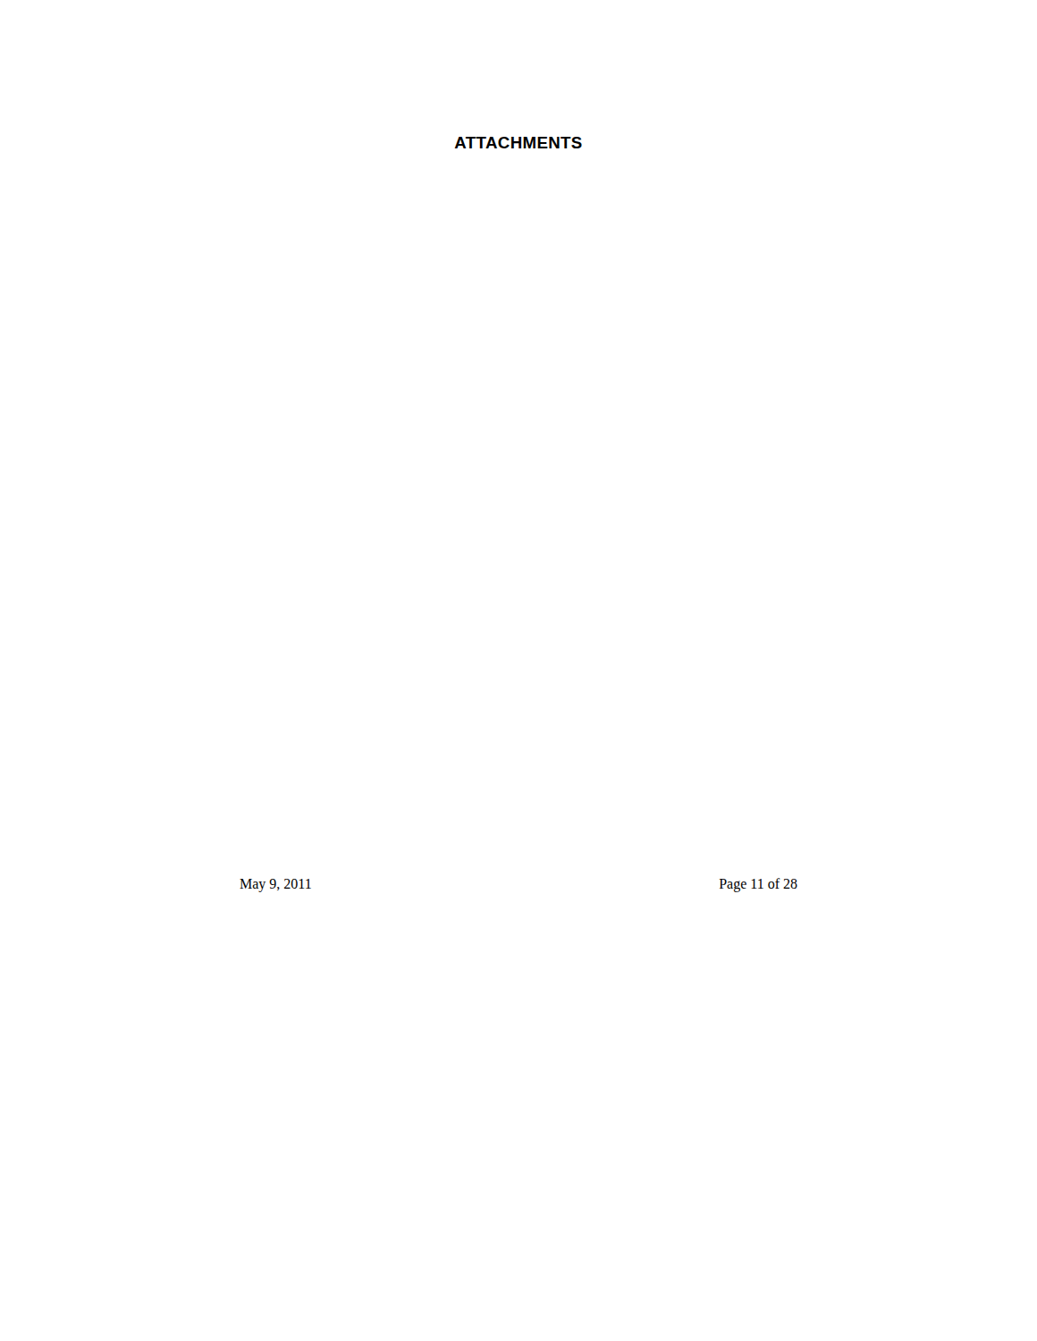ATTACHMENTS
May 9, 2011 Page 11 of 28